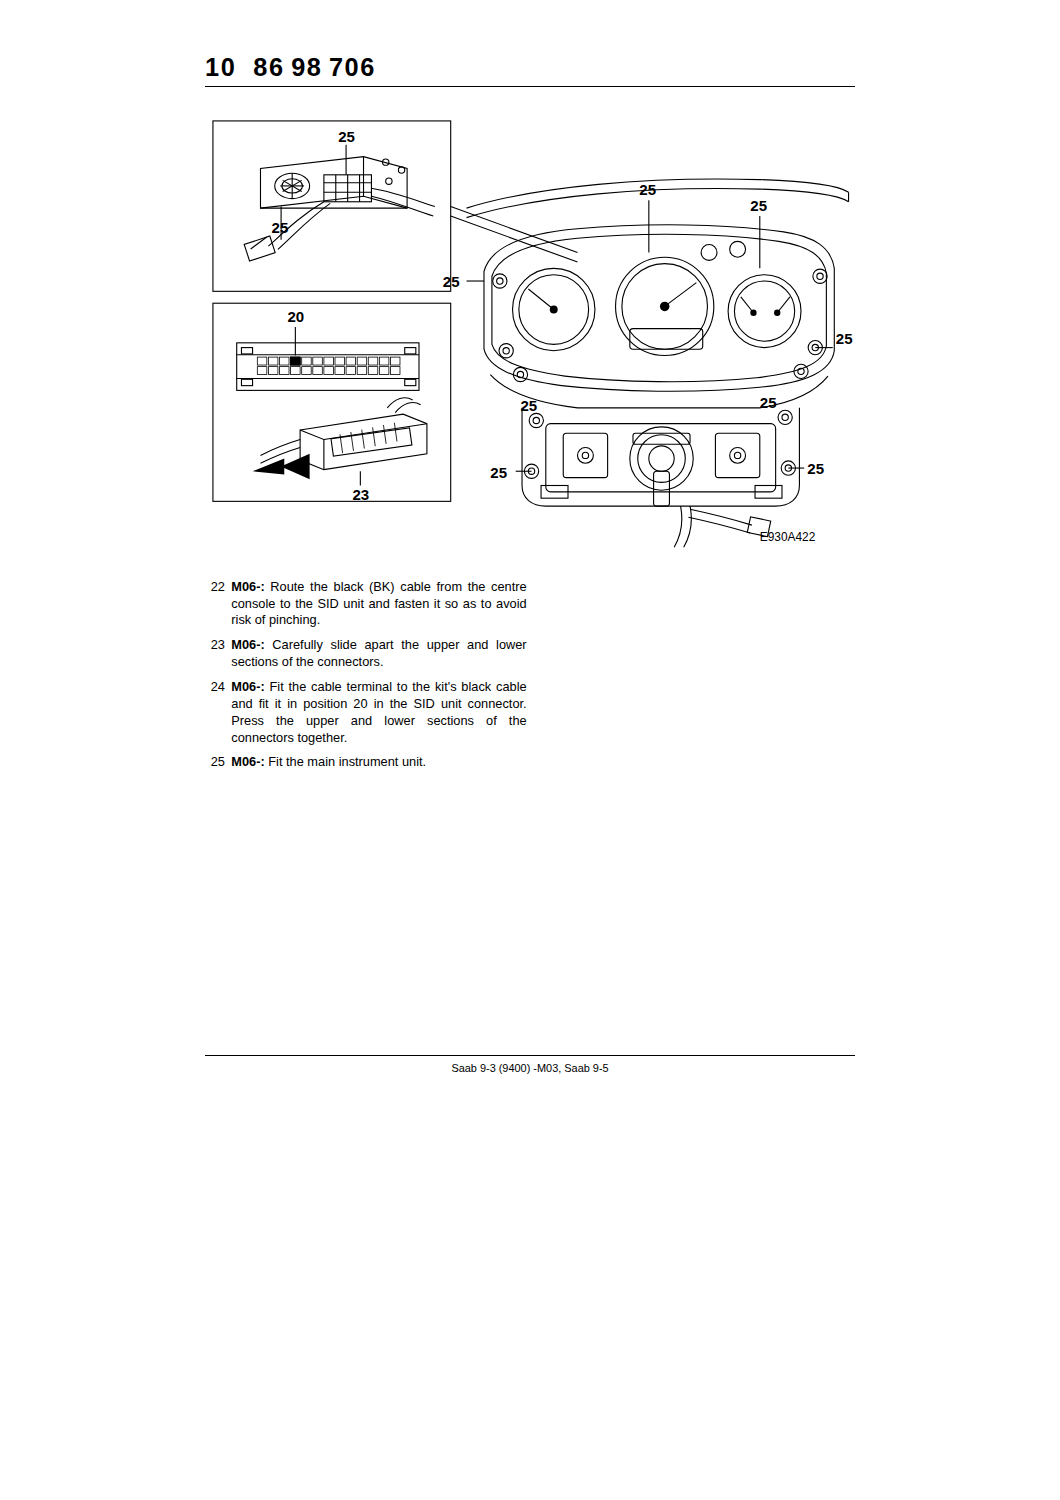10 86 98 706
25 25 20 23 25 25 25 25 25 25 25 25 E930A422
22 M06-: Route the black (BK) cable from the centre console to the SID unit and fasten it so as to avoid risk of pinching.
23 M06-: Carefully slide apart the upper and lower sections of the connectors.
24 M06-: Fit the cable terminal to the kit's black cable and fit it in position 20 in the SID unit connector. Press the upper and lower sections of the connectors together.
25 M06-: Fit the main instrument unit.
Saab 9-3 (9400) -M03, Saab 9-5